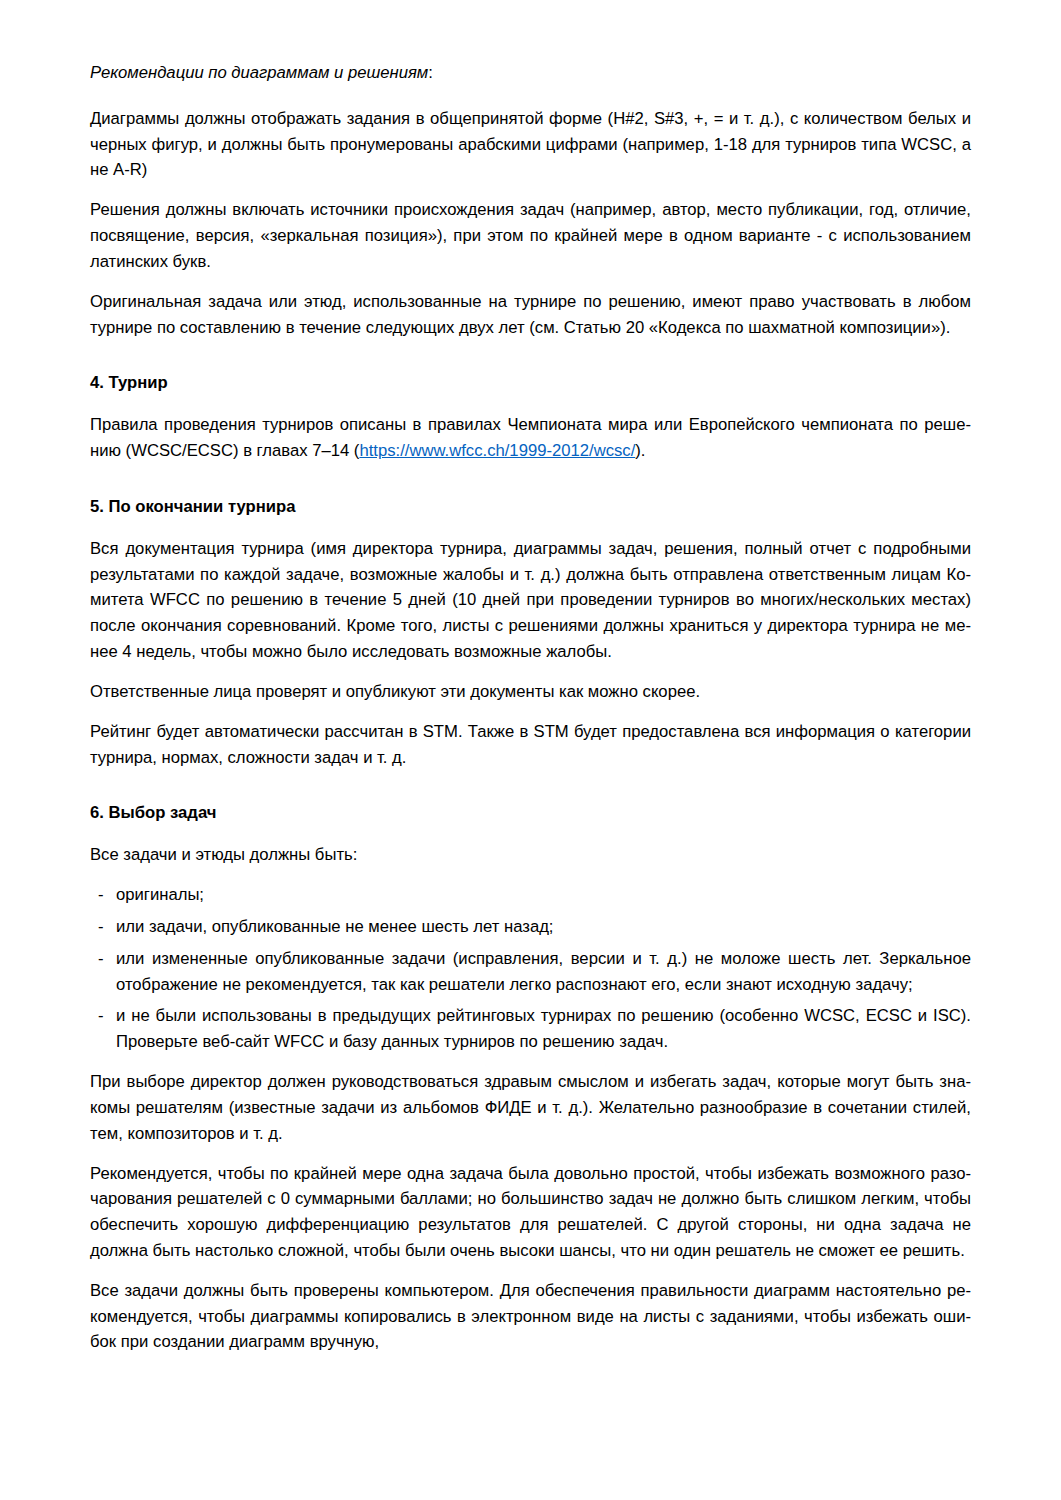Рекомендации по диаграммам и решениям:
Диаграммы должны отображать задания в общепринятой форме (H#2, S#3, +, = и т. д.), с количеством белых и черных фигур, и должны быть пронумерованы арабскими цифрами (например, 1-18 для турниров типа WCSC, а не A-R)
Решения должны включать источники происхождения задач (например, автор, место публикации, год, отличие, посвящение, версия, «зеркальная позиция»), при этом по крайней мере в одном варианте - с использованием латинских букв.
Оригинальная задача или этюд, использованные на турнире по решению, имеют право участвовать в любом турнире по составлению в течение следующих двух лет (см. Статью 20 «Кодекса по шахматной композиции»).
4. Турнир
Правила проведения турниров описаны в правилах Чемпионата мира или Европейского чемпионата по решению (WCSC/ECSC) в главах 7–14 (https://www.wfcc.ch/1999-2012/wcsc/).
5. По окончании турнира
Вся документация турнира (имя директора турнира, диаграммы задач, решения, полный отчет с подробными результатами по каждой задаче, возможные жалобы и т. д.) должна быть отправлена ответственным лицам Комитета WFCC по решению в течение 5 дней (10 дней при проведении турниров во многих/нескольких местах) после окончания соревнований. Кроме того, листы с решениями должны храниться у директора турнира не менее 4 недель, чтобы можно было исследовать возможные жалобы.
Ответственные лица проверят и опубликуют эти документы как можно скорее.
Рейтинг будет автоматически рассчитан в STM. Также в STM будет предоставлена вся информация о категории турнира, нормах, сложности задач и т. д.
6. Выбор задач
Все задачи и этюды должны быть:
оригиналы;
или задачи, опубликованные не менее шесть лет назад;
или измененные опубликованные задачи (исправления, версии и т. д.) не моложе шесть лет. Зеркальное отображение не рекомендуется, так как решатели легко распознают его, если знают исходную задачу;
и не были использованы в предыдущих рейтинговых турнирах по решению (особенно WCSC, ECSC и ISC). Проверьте веб-сайт WFCC и базу данных турниров по решению задач.
При выборе директор должен руководствоваться здравым смыслом и избегать задач, которые могут быть знакомы решателям (известные задачи из альбомов ФИДЕ и т. д.). Желательно разнообразие в сочетании стилей, тем, композиторов и т. д.
Рекомендуется, чтобы по крайней мере одна задача была довольно простой, чтобы избежать возможного разочарования решателей с 0 суммарными баллами; но большинство задач не должно быть слишком легким, чтобы обеспечить хорошую дифференциацию результатов для решателей. С другой стороны, ни одна задача не должна быть настолько сложной, чтобы были очень высоки шансы, что ни один решатель не сможет ее решить.
Все задачи должны быть проверены компьютером. Для обеспечения правильности диаграмм настоятельно рекомендуется, чтобы диаграммы копировались в электронном виде на листы с заданиями, чтобы избежать ошибок при создании диаграмм вручную,